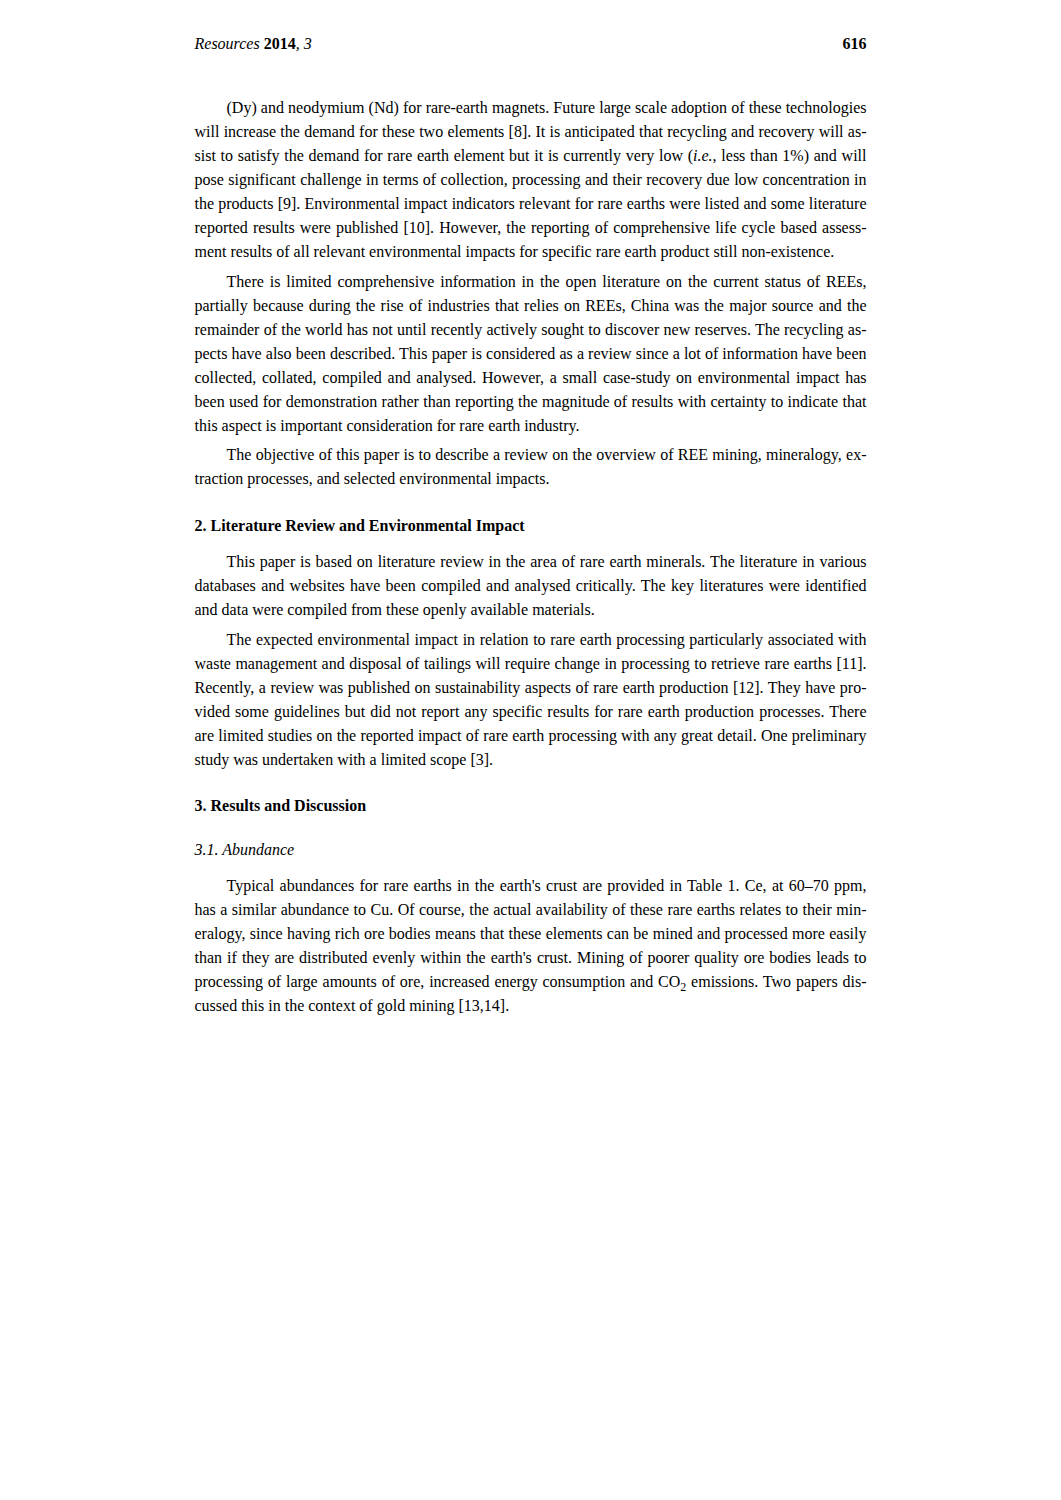Resources 2014, 3 616
(Dy) and neodymium (Nd) for rare-earth magnets. Future large scale adoption of these technologies will increase the demand for these two elements [8]. It is anticipated that recycling and recovery will assist to satisfy the demand for rare earth element but it is currently very low (i.e., less than 1%) and will pose significant challenge in terms of collection, processing and their recovery due low concentration in the products [9]. Environmental impact indicators relevant for rare earths were listed and some literature reported results were published [10]. However, the reporting of comprehensive life cycle based assessment results of all relevant environmental impacts for specific rare earth product still non-existence.
There is limited comprehensive information in the open literature on the current status of REEs, partially because during the rise of industries that relies on REEs, China was the major source and the remainder of the world has not until recently actively sought to discover new reserves. The recycling aspects have also been described. This paper is considered as a review since a lot of information have been collected, collated, compiled and analysed. However, a small case-study on environmental impact has been used for demonstration rather than reporting the magnitude of results with certainty to indicate that this aspect is important consideration for rare earth industry.
The objective of this paper is to describe a review on the overview of REE mining, mineralogy, extraction processes, and selected environmental impacts.
2. Literature Review and Environmental Impact
This paper is based on literature review in the area of rare earth minerals. The literature in various databases and websites have been compiled and analysed critically. The key literatures were identified and data were compiled from these openly available materials.
The expected environmental impact in relation to rare earth processing particularly associated with waste management and disposal of tailings will require change in processing to retrieve rare earths [11]. Recently, a review was published on sustainability aspects of rare earth production [12]. They have provided some guidelines but did not report any specific results for rare earth production processes. There are limited studies on the reported impact of rare earth processing with any great detail. One preliminary study was undertaken with a limited scope [3].
3. Results and Discussion
3.1. Abundance
Typical abundances for rare earths in the earth's crust are provided in Table 1. Ce, at 60–70 ppm, has a similar abundance to Cu. Of course, the actual availability of these rare earths relates to their mineralogy, since having rich ore bodies means that these elements can be mined and processed more easily than if they are distributed evenly within the earth's crust. Mining of poorer quality ore bodies leads to processing of large amounts of ore, increased energy consumption and CO2 emissions. Two papers discussed this in the context of gold mining [13,14].